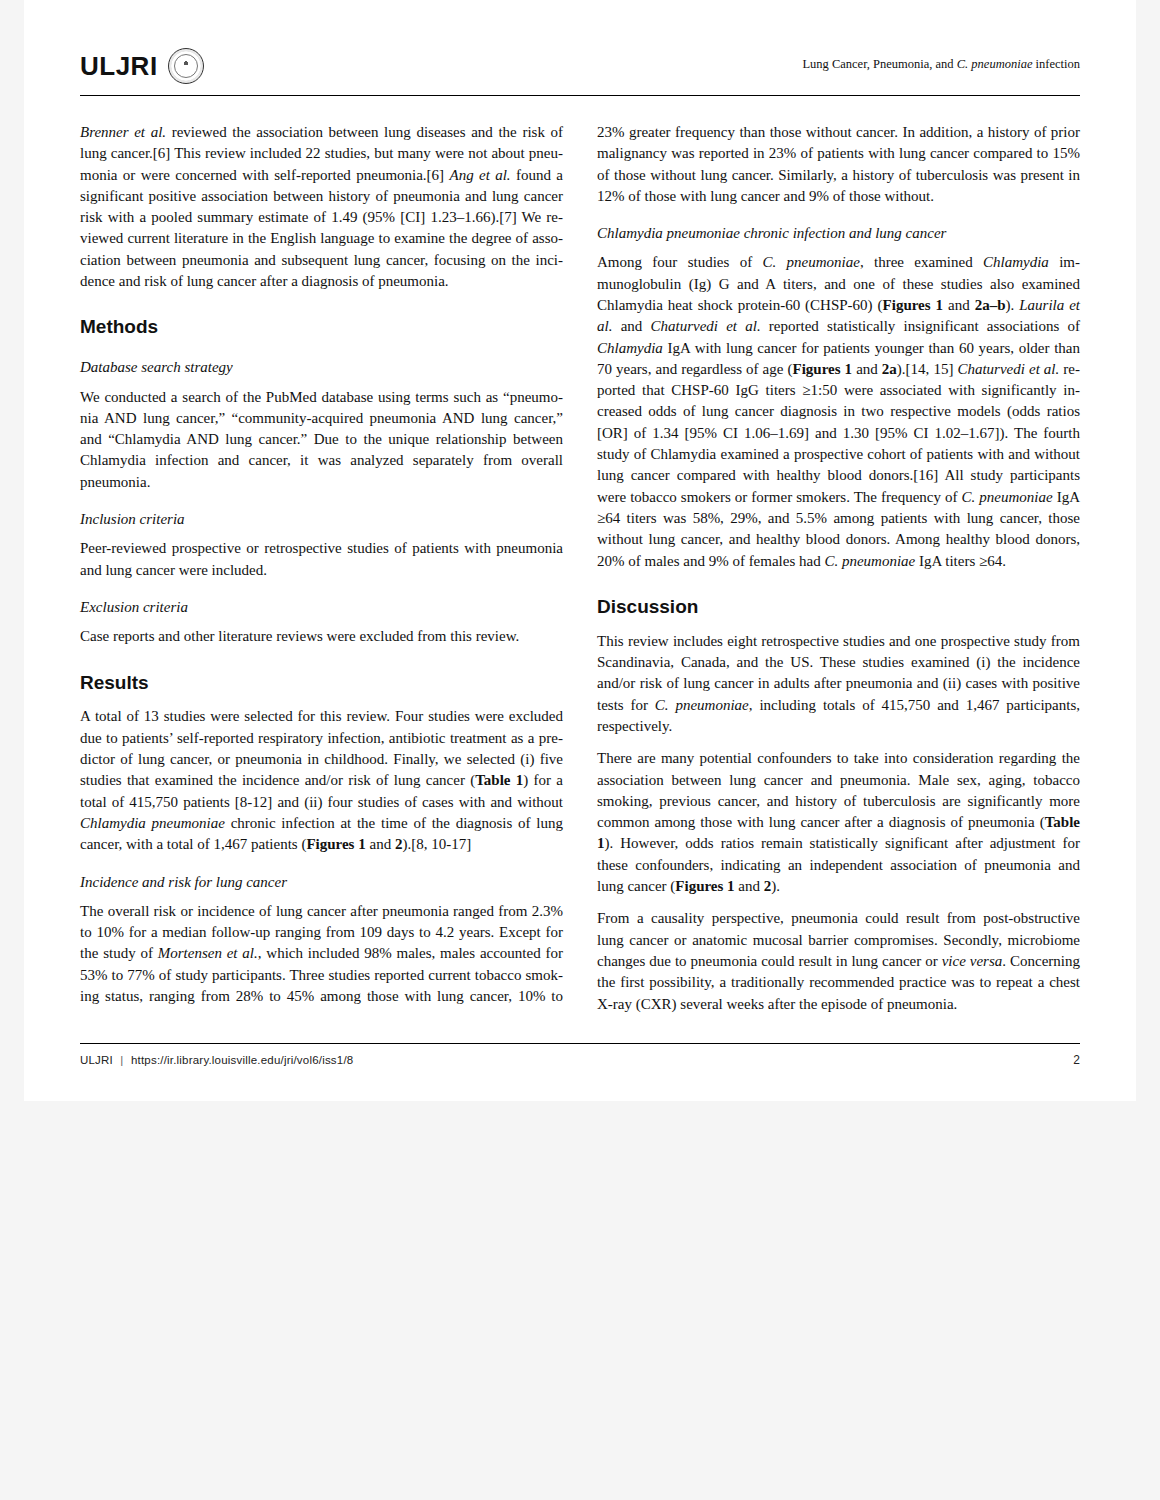ULJRI
Lung Cancer, Pneumonia, and C. pneumoniae infection
Brenner et al. reviewed the association between lung diseases and the risk of lung cancer.[6] This review included 22 studies, but many were not about pneumonia or were concerned with self-reported pneumonia.[6] Ang et al. found a significant positive association between history of pneumonia and lung cancer risk with a pooled summary estimate of 1.49 (95% [CI] 1.23–1.66).[7] We reviewed current literature in the English language to examine the degree of association between pneumonia and subsequent lung cancer, focusing on the incidence and risk of lung cancer after a diagnosis of pneumonia.
Methods
Database search strategy
We conducted a search of the PubMed database using terms such as “pneumonia AND lung cancer,” “community-acquired pneumonia AND lung cancer,” and “Chlamydia AND lung cancer.” Due to the unique relationship between Chlamydia infection and cancer, it was analyzed separately from overall pneumonia.
Inclusion criteria
Peer-reviewed prospective or retrospective studies of patients with pneumonia and lung cancer were included.
Exclusion criteria
Case reports and other literature reviews were excluded from this review.
Results
A total of 13 studies were selected for this review. Four studies were excluded due to patients’ self-reported respiratory infection, antibiotic treatment as a predictor of lung cancer, or pneumonia in childhood. Finally, we selected (i) five studies that examined the incidence and/or risk of lung cancer (Table 1) for a total of 415,750 patients [8-12] and (ii) four studies of cases with and without Chlamydia pneumoniae chronic infection at the time of the diagnosis of lung cancer, with a total of 1,467 patients (Figures 1 and 2).[8, 10-17]
Incidence and risk for lung cancer
The overall risk or incidence of lung cancer after pneumonia ranged from 2.3% to 10% for a median follow-up ranging from 109 days to 4.2 years. Except for the study of Mortensen et al., which included 98% males, males accounted for 53% to 77% of study participants. Three studies reported current tobacco smoking status, ranging from 28% to 45% among those with lung cancer, 10% to 23% greater frequency than those without cancer. In addition, a history of prior malignancy was reported in 23% of patients with lung cancer compared to 15% of those without lung cancer. Similarly, a history of tuberculosis was present in 12% of those with lung cancer and 9% of those without.
Chlamydia pneumoniae chronic infection and lung cancer
Among four studies of C. pneumoniae, three examined Chlamydia immunoglobulin (Ig) G and A titers, and one of these studies also examined Chlamydia heat shock protein-60 (CHSP-60) (Figures 1 and 2a–b). Laurila et al. and Chaturvedi et al. reported statistically insignificant associations of Chlamydia IgA with lung cancer for patients younger than 60 years, older than 70 years, and regardless of age (Figures 1 and 2a).[14, 15] Chaturvedi et al. reported that CHSP-60 IgG titers ≥1:50 were associated with significantly increased odds of lung cancer diagnosis in two respective models (odds ratios [OR] of 1.34 [95% CI 1.06–1.69] and 1.30 [95% CI 1.02–1.67]). The fourth study of Chlamydia examined a prospective cohort of patients with and without lung cancer compared with healthy blood donors.[16] All study participants were tobacco smokers or former smokers. The frequency of C. pneumoniae IgA ≥64 titers was 58%, 29%, and 5.5% among patients with lung cancer, those without lung cancer, and healthy blood donors. Among healthy blood donors, 20% of males and 9% of females had C. pneumoniae IgA titers ≥64.
Discussion
This review includes eight retrospective studies and one prospective study from Scandinavia, Canada, and the US. These studies examined (i) the incidence and/or risk of lung cancer in adults after pneumonia and (ii) cases with positive tests for C. pneumoniae, including totals of 415,750 and 1,467 participants, respectively.
There are many potential confounders to take into consideration regarding the association between lung cancer and pneumonia. Male sex, aging, tobacco smoking, previous cancer, and history of tuberculosis are significantly more common among those with lung cancer after a diagnosis of pneumonia (Table 1). However, odds ratios remain statistically significant after adjustment for these confounders, indicating an independent association of pneumonia and lung cancer (Figures 1 and 2).
From a causality perspective, pneumonia could result from post-obstructive lung cancer or anatomic mucosal barrier compromises. Secondly, microbiome changes due to pneumonia could result in lung cancer or vice versa. Concerning the first possibility, a traditionally recommended practice was to repeat a chest X-ray (CXR) several weeks after the episode of pneumonia.
ULJRI | https://ir.library.louisville.edu/jri/vol6/iss1/8
2